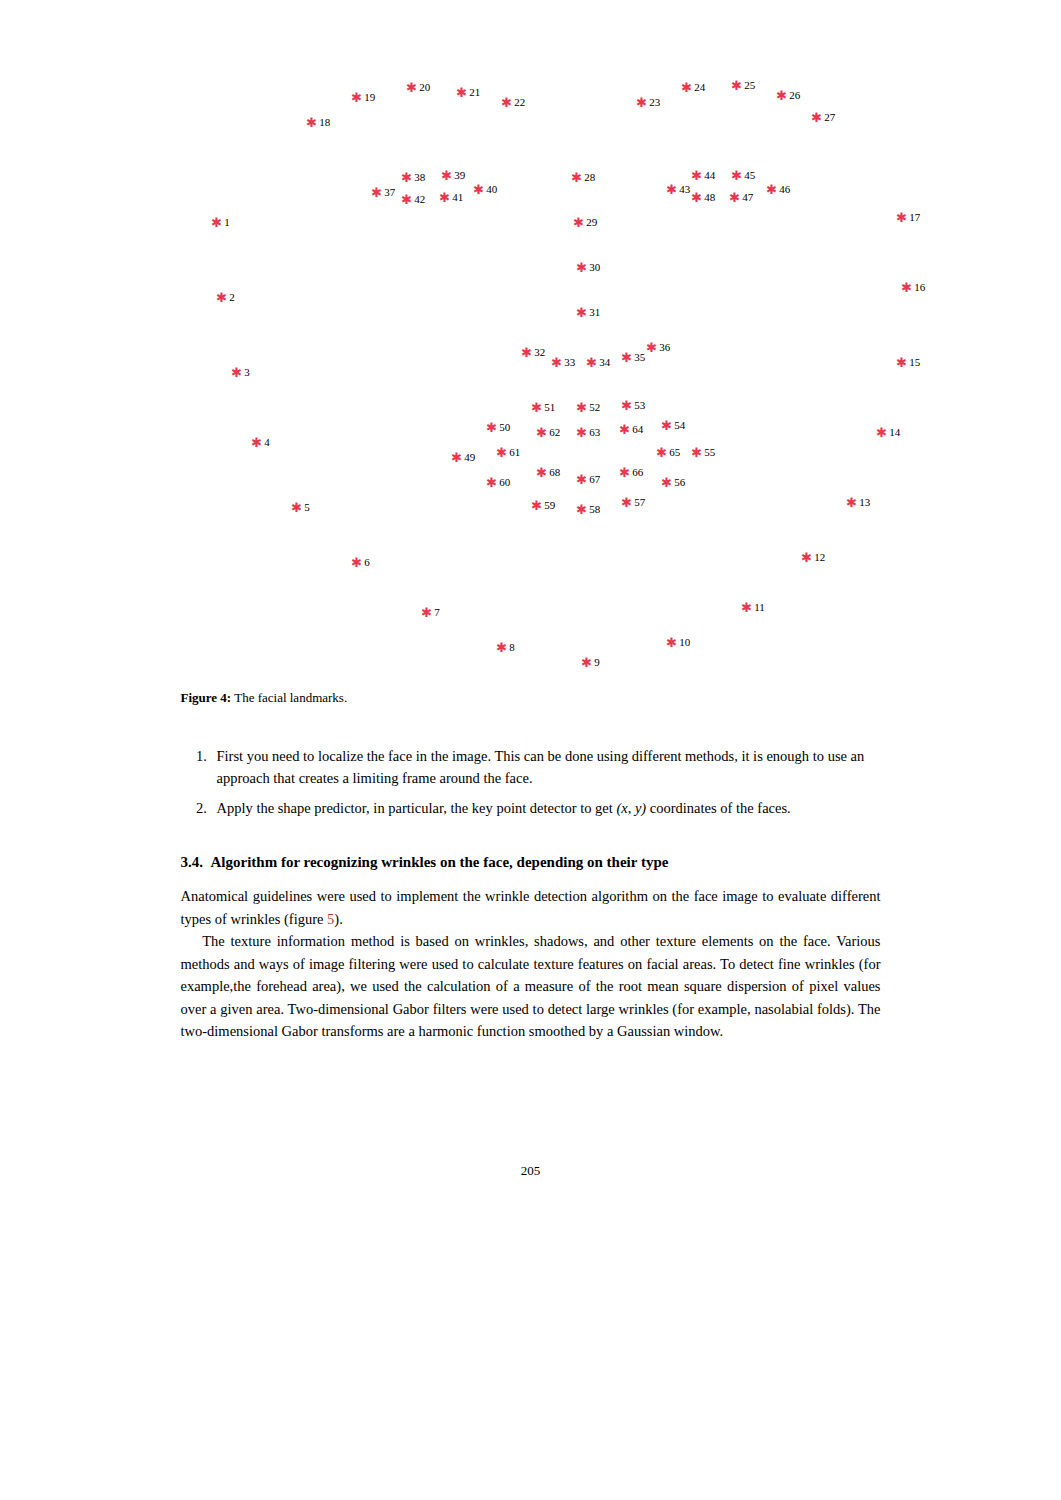✱ 1 ✱ 2 ✱ 3 ✱ 4 ✱ 5 ✱ 6 ✱ 7 ✱ 8 ✱ 9 ✱ 10 ✱ 11 ✱ 12 ✱ 13 ✱ 14 ✱ 15 ✱ 16 ✱ 17 ✱ 18 ✱ 19 ✱ 20 ✱ 21 ✱ 22 ✱ 23 ✱ 24 ✱ 25 ✱ 26 ✱ 27 ✱ 28 ✱ 29 ✱ 30 ✱ 31 ✱ 32 ✱ 33 ✱ 34 ✱ 35 ✱ 36 ✱ 37 ✱ 38 ✱ 39 ✱ 40 ✱ 41 ✱ 42 ✱ 43 ✱ 44 ✱ 45 ✱ 46 ✱ 47 ✱ 48 ✱ 49 ✱ 50 ✱ 51 ✱ 52 ✱ 53 ✱ 54 ✱ 55 ✱ 56 ✱ 57 ✱ 58 ✱ 59 ✱ 60 ✱ 61 ✱ 62 ✱ 63 ✱ 64 ✱ 65 ✱ 66 ✱ 67 ✱ 68
Figure 4: The facial landmarks.
First you need to localize the face in the image. This can be done using different methods, it is enough to use an approach that creates a limiting frame around the face.
Apply the shape predictor, in particular, the key point detector to get (x, y) coordinates of the faces.
3.4. Algorithm for recognizing wrinkles on the face, depending on their type
Anatomical guidelines were used to implement the wrinkle detection algorithm on the face image to evaluate different types of wrinkles (figure 5).
The texture information method is based on wrinkles, shadows, and other texture elements on the face. Various methods and ways of image filtering were used to calculate texture features on facial areas. To detect fine wrinkles (for example,the forehead area), we used the calculation of a measure of the root mean square dispersion of pixel values over a given area. Two-dimensional Gabor filters were used to detect large wrinkles (for example, nasolabial folds). The two-dimensional Gabor transforms are a harmonic function smoothed by a Gaussian window.
205